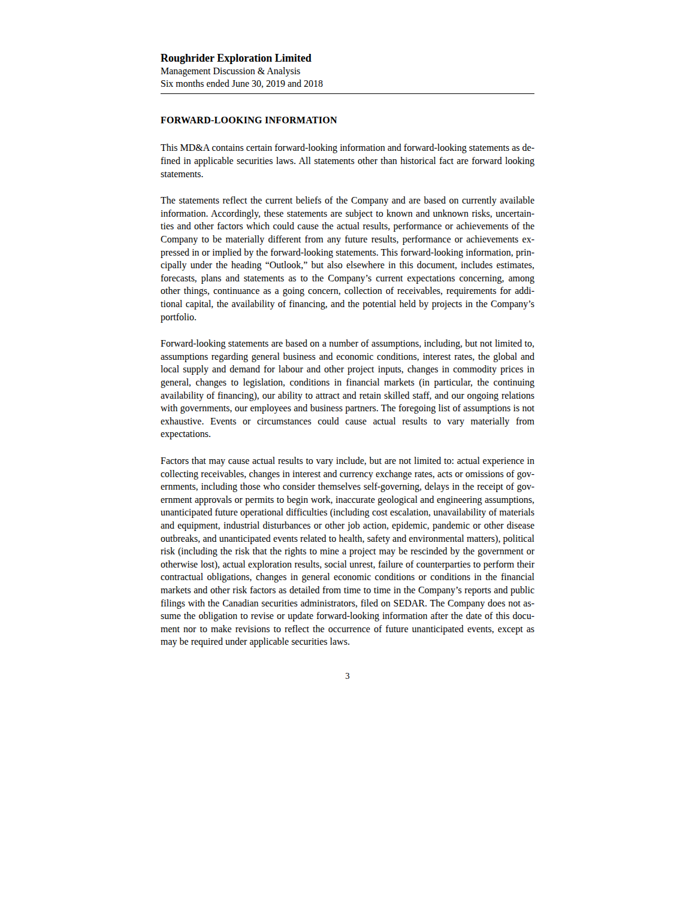Roughrider Exploration Limited
Management Discussion & Analysis
Six months ended June 30, 2019 and 2018
FORWARD-LOOKING INFORMATION
This MD&A contains certain forward-looking information and forward-looking statements as defined in applicable securities laws. All statements other than historical fact are forward looking statements.
The statements reflect the current beliefs of the Company and are based on currently available information. Accordingly, these statements are subject to known and unknown risks, uncertainties and other factors which could cause the actual results, performance or achievements of the Company to be materially different from any future results, performance or achievements expressed in or implied by the forward-looking statements. This forward-looking information, principally under the heading “Outlook,” but also elsewhere in this document, includes estimates, forecasts, plans and statements as to the Company’s current expectations concerning, among other things, continuance as a going concern, collection of receivables, requirements for additional capital, the availability of financing, and the potential held by projects in the Company’s portfolio.
Forward-looking statements are based on a number of assumptions, including, but not limited to, assumptions regarding general business and economic conditions, interest rates, the global and local supply and demand for labour and other project inputs, changes in commodity prices in general, changes to legislation, conditions in financial markets (in particular, the continuing availability of financing), our ability to attract and retain skilled staff, and our ongoing relations with governments, our employees and business partners. The foregoing list of assumptions is not exhaustive. Events or circumstances could cause actual results to vary materially from expectations.
Factors that may cause actual results to vary include, but are not limited to: actual experience in collecting receivables, changes in interest and currency exchange rates, acts or omissions of governments, including those who consider themselves self-governing, delays in the receipt of government approvals or permits to begin work, inaccurate geological and engineering assumptions, unanticipated future operational difficulties (including cost escalation, unavailability of materials and equipment, industrial disturbances or other job action, epidemic, pandemic or other disease outbreaks, and unanticipated events related to health, safety and environmental matters), political risk (including the risk that the rights to mine a project may be rescinded by the government or otherwise lost), actual exploration results, social unrest, failure of counterparties to perform their contractual obligations, changes in general economic conditions or conditions in the financial markets and other risk factors as detailed from time to time in the Company’s reports and public filings with the Canadian securities administrators, filed on SEDAR. The Company does not assume the obligation to revise or update forward-looking information after the date of this document nor to make revisions to reflect the occurrence of future unanticipated events, except as may be required under applicable securities laws.
3